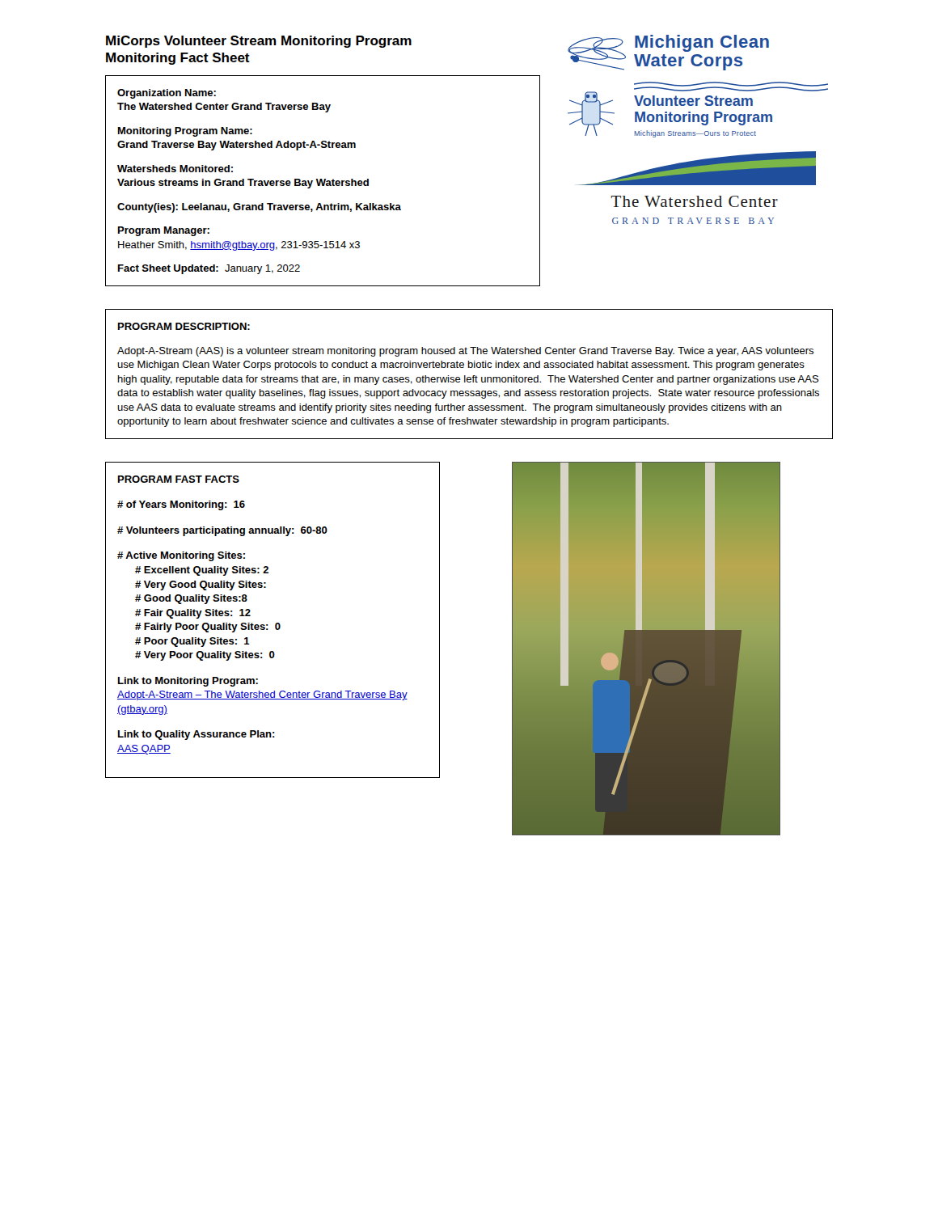MiCorps Volunteer Stream Monitoring Program
Monitoring Fact Sheet
Organization Name:
The Watershed Center Grand Traverse Bay
Monitoring Program Name:
Grand Traverse Bay Watershed Adopt-A-Stream
Watersheds Monitored:
Various streams in Grand Traverse Bay Watershed
County(ies): Leelanau, Grand Traverse, Antrim, Kalkaska
Program Manager:
Heather Smith, hsmith@gtbay.org, 231-935-1514 x3
Fact Sheet Updated: January 1, 2022
Michigan Clean
Water Corps
Volunteer Stream
Monitoring Program
Michigan Streams—Ours to Protect
The Watershed Center
GRAND TRAVERSE BAY
PROGRAM DESCRIPTION:
Adopt-A-Stream (AAS) is a volunteer stream monitoring program housed at The Watershed Center Grand Traverse Bay. Twice a year, AAS volunteers use Michigan Clean Water Corps protocols to conduct a macroinvertebrate biotic index and associated habitat assessment. This program generates high quality, reputable data for streams that are, in many cases, otherwise left unmonitored. The Watershed Center and partner organizations use AAS data to establish water quality baselines, flag issues, support advocacy messages, and assess restoration projects. State water resource professionals use AAS data to evaluate streams and identify priority sites needing further assessment. The program simultaneously provides citizens with an opportunity to learn about freshwater science and cultivates a sense of freshwater stewardship in program participants.
PROGRAM FAST FACTS
# of Years Monitoring: 16
# Volunteers participating annually: 60-80
# Active Monitoring Sites:
# Excellent Quality Sites: 2
# Very Good Quality Sites:
# Good Quality Sites:8
# Fair Quality Sites: 12
# Fairly Poor Quality Sites: 0
# Poor Quality Sites: 1
# Very Poor Quality Sites: 0
Link to Monitoring Program:
Adopt-A-Stream – The Watershed Center Grand Traverse Bay (gtbay.org)
Link to Quality Assurance Plan:
AAS QAPP